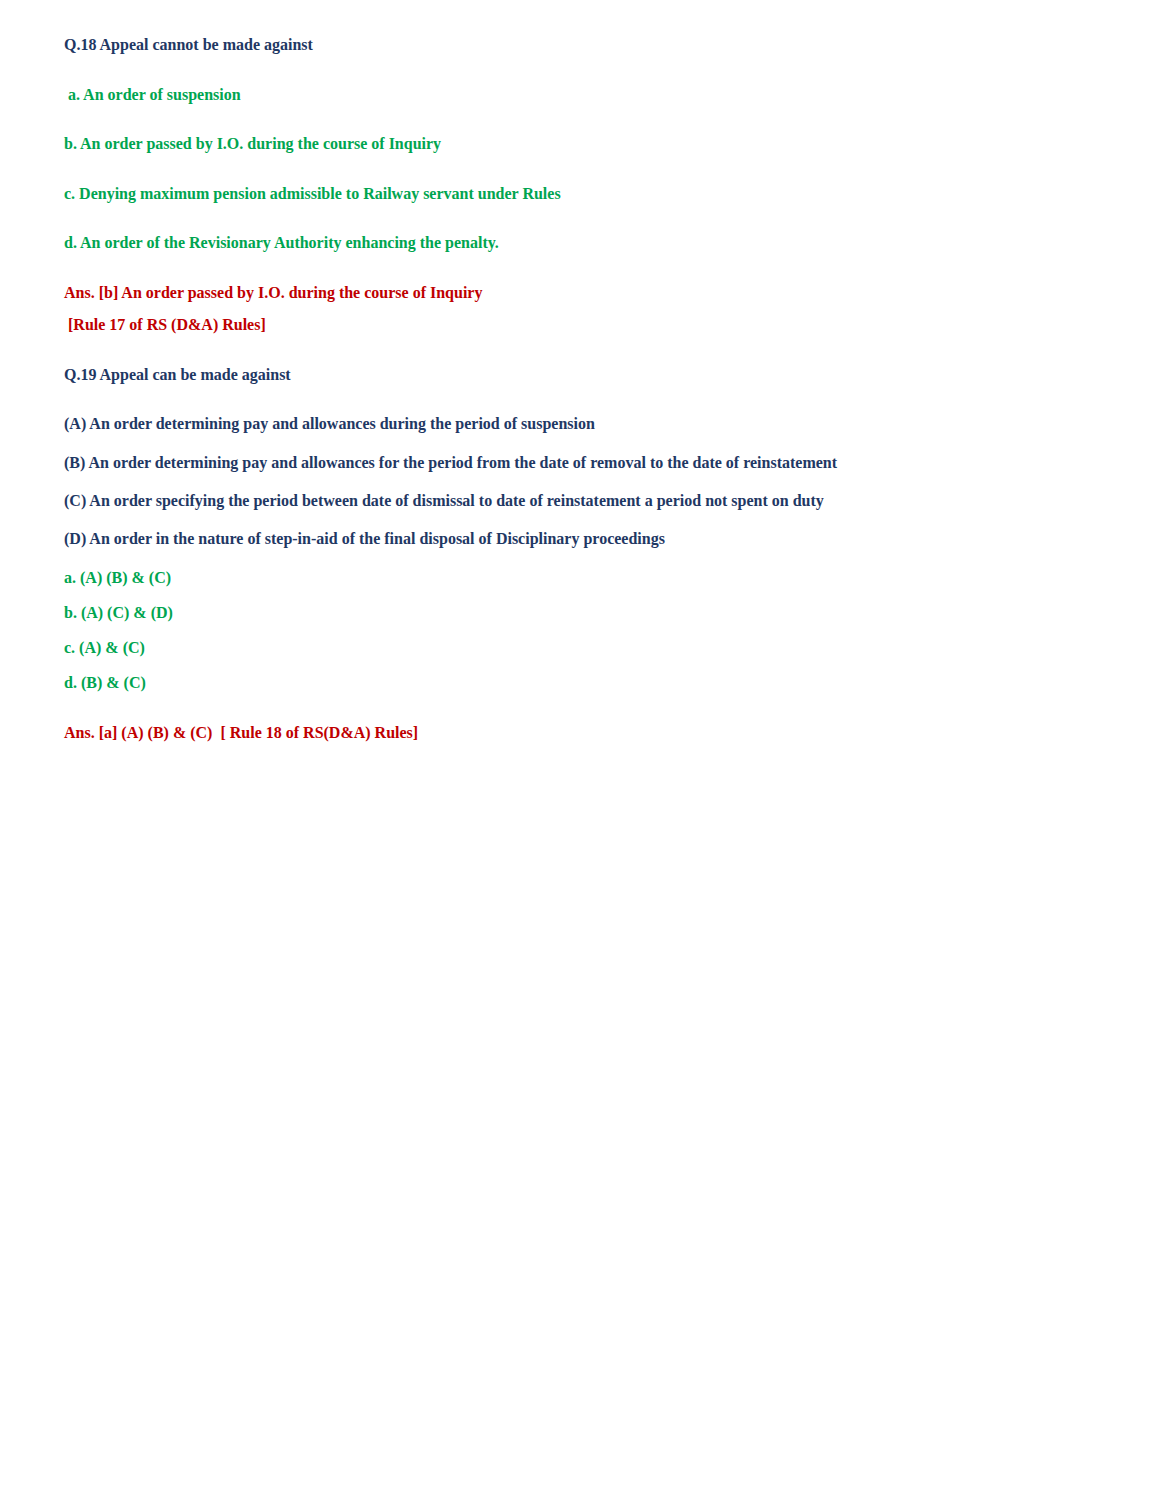Q.18 Appeal cannot be made against
a. An order of suspension
b. An order passed by I.O. during the course of Inquiry
c. Denying maximum pension admissible to Railway servant under Rules
d. An order of the Revisionary Authority enhancing the penalty.
Ans. [b] An order passed by I.O. during the course of Inquiry
[Rule 17 of RS (D&A) Rules]
Q.19 Appeal can be made against
(A) An order determining pay and allowances during the period of suspension
(B) An order determining pay and allowances for the period from the date of removal to the date of reinstatement
(C) An order specifying the period between date of dismissal to date of reinstatement a period not spent on duty
(D) An order in the nature of step-in-aid of the final disposal of Disciplinary proceedings
a. (A) (B) & (C)
b. (A) (C) & (D)
c. (A) & (C)
d. (B) & (C)
Ans. [a] (A) (B) & (C) [ Rule 18 of RS(D&A) Rules]